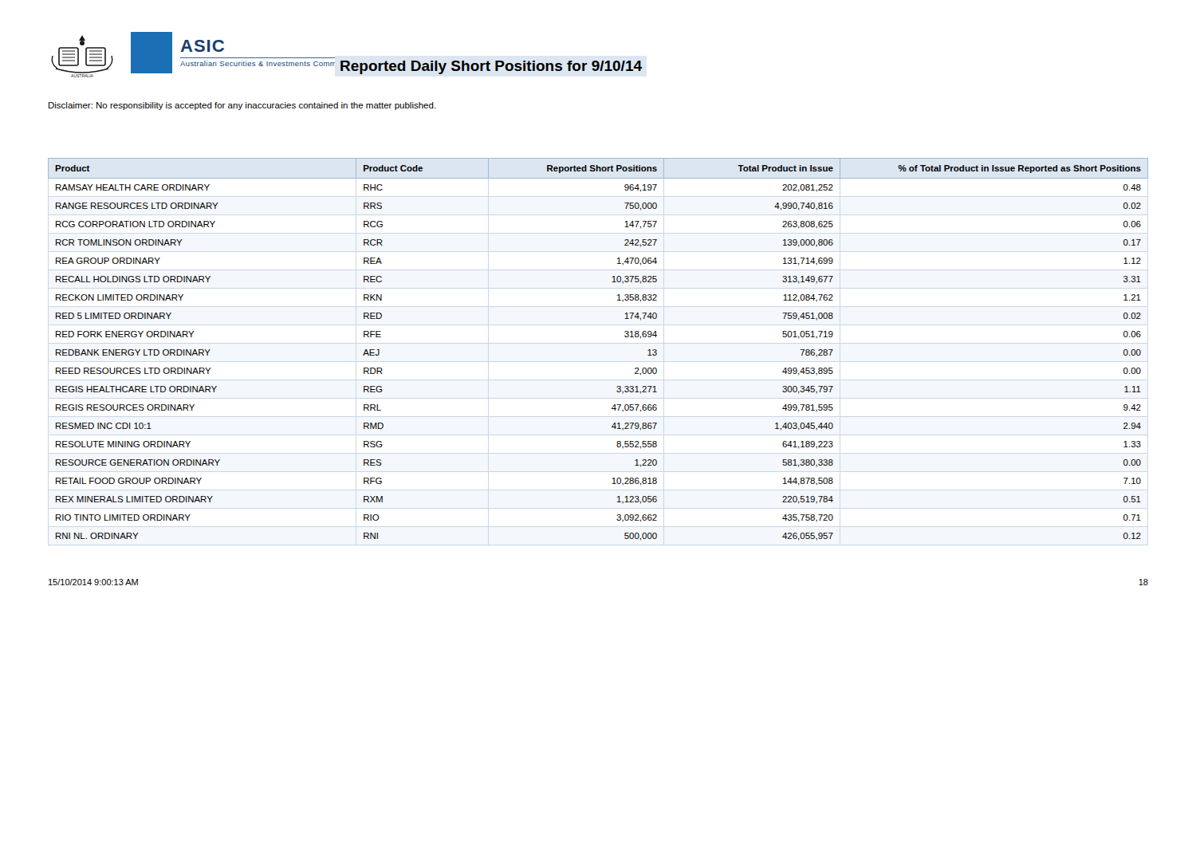AUSTRALIA
ASIC
Australian Securities & Investments Commission
Reported Daily Short Positions for 9/10/14
Disclaimer: No responsibility is accepted for any inaccuracies contained in the matter published.
| Product | Product Code | Reported Short Positions | Total Product in Issue | % of Total Product in Issue Reported as Short Positions |
| --- | --- | --- | --- | --- |
| RAMSAY HEALTH CARE ORDINARY | RHC | 964,197 | 202,081,252 | 0.48 |
| RANGE RESOURCES LTD ORDINARY | RRS | 750,000 | 4,990,740,816 | 0.02 |
| RCG CORPORATION LTD ORDINARY | RCG | 147,757 | 263,808,625 | 0.06 |
| RCR TOMLINSON ORDINARY | RCR | 242,527 | 139,000,806 | 0.17 |
| REA GROUP ORDINARY | REA | 1,470,064 | 131,714,699 | 1.12 |
| RECALL HOLDINGS LTD ORDINARY | REC | 10,375,825 | 313,149,677 | 3.31 |
| RECKON LIMITED ORDINARY | RKN | 1,358,832 | 112,084,762 | 1.21 |
| RED 5 LIMITED ORDINARY | RED | 174,740 | 759,451,008 | 0.02 |
| RED FORK ENERGY ORDINARY | RFE | 318,694 | 501,051,719 | 0.06 |
| REDBANK ENERGY LTD ORDINARY | AEJ | 13 | 786,287 | 0.00 |
| REED RESOURCES LTD ORDINARY | RDR | 2,000 | 499,453,895 | 0.00 |
| REGIS HEALTHCARE LTD ORDINARY | REG | 3,331,271 | 300,345,797 | 1.11 |
| REGIS RESOURCES ORDINARY | RRL | 47,057,666 | 499,781,595 | 9.42 |
| RESMED INC CDI 10:1 | RMD | 41,279,867 | 1,403,045,440 | 2.94 |
| RESOLUTE MINING ORDINARY | RSG | 8,552,558 | 641,189,223 | 1.33 |
| RESOURCE GENERATION ORDINARY | RES | 1,220 | 581,380,338 | 0.00 |
| RETAIL FOOD GROUP ORDINARY | RFG | 10,286,818 | 144,878,508 | 7.10 |
| REX MINERALS LIMITED ORDINARY | RXM | 1,123,056 | 220,519,784 | 0.51 |
| RIO TINTO LIMITED ORDINARY | RIO | 3,092,662 | 435,758,720 | 0.71 |
| RNI NL. ORDINARY | RNI | 500,000 | 426,055,957 | 0.12 |
15/10/2014 9:00:13 AM
18